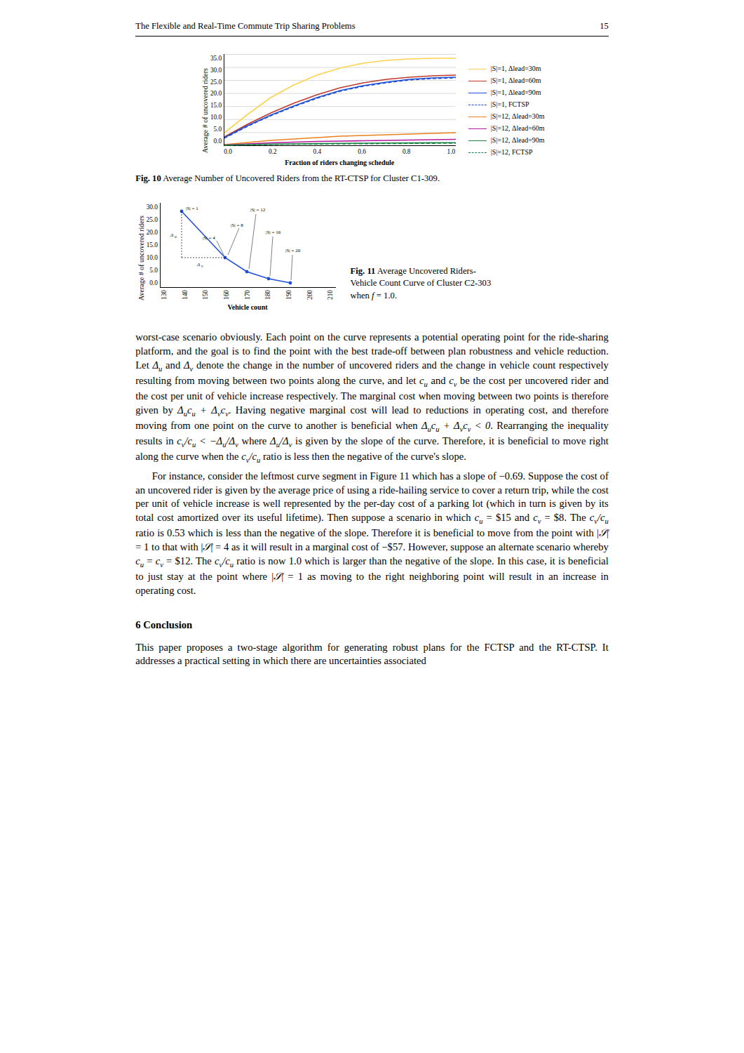The Flexible and Real-Time Commute Trip Sharing Problems 15
Average # of uncovered riders
35.0 30.0 25.0 20.0 15.0 10.0 5.0 0.0
0.00.20.40.60.81.0
Fraction of riders changing schedule
|S|=1, Δlead=30m
|S|=1, Δlead=60m
|S|=1, Δlead=90m
|S|=1, FCTSP
|S|=12, Δlead=30m
|S|=12, Δlead=60m
|S|=12, Δlead=90m
|S|=12, FCTSP
Fig. 10 Average Number of Uncovered Riders from the RT-CTSP for Cluster C1-309.
Average # of uncovered riders
30.0 25.0 20.0 15.0 10.0 5.0 0.0
|S| = 1 |S| = 8 |S| = 12 |S| = 4 |S| = 16 |S| = 20 Δ u Δ v
130140150160170180190200210
Vehicle count
Fig. 11 Average Uncovered Riders-Vehicle Count Curve of Cluster C2-303 when f = 1.0.
worst-case scenario obviously. Each point on the curve represents a potential operating point for the ride-sharing platform, and the goal is to find the point with the best trade-off between plan robustness and vehicle reduction. Let Δu and Δv denote the change in the number of uncovered riders and the change in vehicle count respectively resulting from moving between two points along the curve, and let cu and cv be the cost per uncovered rider and the cost per unit of vehicle increase respectively. The marginal cost when moving between two points is therefore given by Δucu + Δvcv. Having negative marginal cost will lead to reductions in operating cost, and therefore moving from one point on the curve to another is beneficial when Δucu + Δvcv < 0. Rearranging the inequality results in cv/cu < −Δu/Δv where Δu/Δv is given by the slope of the curve. Therefore, it is beneficial to move right along the curve when the cv/cu ratio is less then the negative of the curve's slope.
For instance, consider the leftmost curve segment in Figure 11 which has a slope of −0.69. Suppose the cost of an uncovered rider is given by the average price of using a ride-hailing service to cover a return trip, while the cost per unit of vehicle increase is well represented by the per-day cost of a parking lot (which in turn is given by its total cost amortized over its useful lifetime). Then suppose a scenario in which cu = $15 and cv = $8. The cv/cu ratio is 0.53 which is less than the negative of the slope. Therefore it is beneficial to move from the point with |𝒮| = 1 to that with |𝒮| = 4 as it will result in a marginal cost of −$57. However, suppose an alternate scenario whereby cu = cv = $12. The cv/cu ratio is now 1.0 which is larger than the negative of the slope. In this case, it is beneficial to just stay at the point where |𝒮| = 1 as moving to the right neighboring point will result in an increase in operating cost.
6 Conclusion
This paper proposes a two-stage algorithm for generating robust plans for the FCTSP and the RT-CTSP. It addresses a practical setting in which there are uncertainties associated